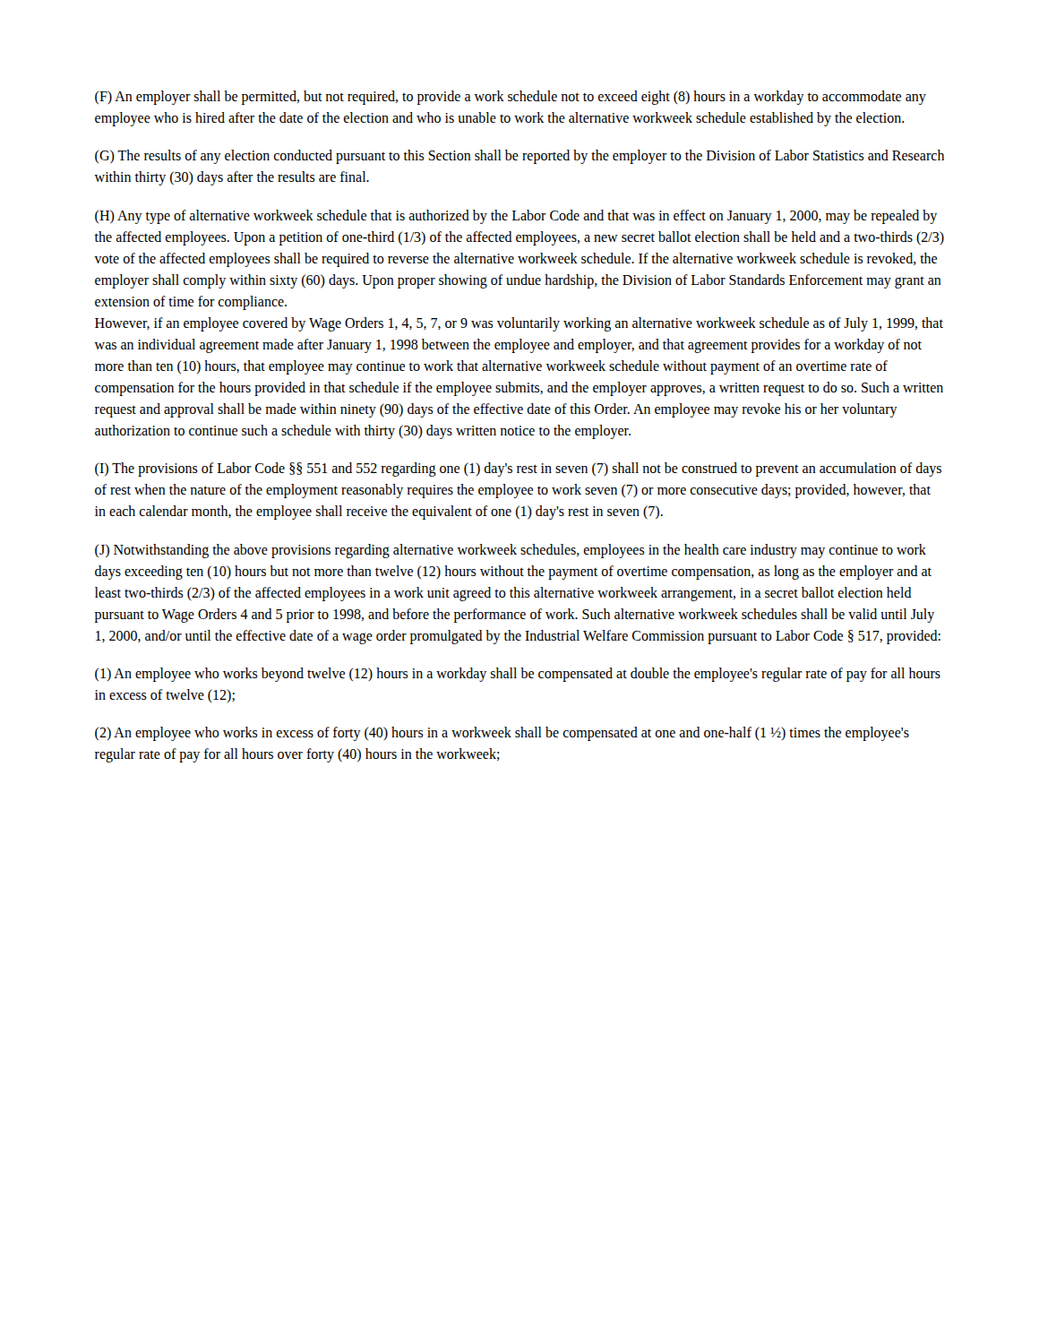(F) An employer shall be permitted, but not required, to provide a work schedule not to exceed eight (8) hours in a workday to accommodate any employee who is hired after the date of the election and who is unable to work the alternative workweek schedule established by the election.
(G) The results of any election conducted pursuant to this Section shall be reported by the employer to the Division of Labor Statistics and Research within thirty (30) days after the results are final.
(H) Any type of alternative workweek schedule that is authorized by the Labor Code and that was in effect on January 1, 2000, may be repealed by the affected employees. Upon a petition of one-third (1/3) of the affected employees, a new secret ballot election shall be held and a two-thirds (2/3) vote of the affected employees shall be required to reverse the alternative workweek schedule. If the alternative workweek schedule is revoked, the employer shall comply within sixty (60) days. Upon proper showing of undue hardship, the Division of Labor Standards Enforcement may grant an extension of time for compliance.
However, if an employee covered by Wage Orders 1, 4, 5, 7, or 9 was voluntarily working an alternative workweek schedule as of July 1, 1999, that was an individual agreement made after January 1, 1998 between the employee and employer, and that agreement provides for a workday of not more than ten (10) hours, that employee may continue to work that alternative workweek schedule without payment of an overtime rate of compensation for the hours provided in that schedule if the employee submits, and the employer approves, a written request to do so. Such a written request and approval shall be made within ninety (90) days of the effective date of this Order. An employee may revoke his or her voluntary authorization to continue such a schedule with thirty (30) days written notice to the employer.
(I) The provisions of Labor Code §§ 551 and 552 regarding one (1) day's rest in seven (7) shall not be construed to prevent an accumulation of days of rest when the nature of the employment reasonably requires the employee to work seven (7) or more consecutive days; provided, however, that in each calendar month, the employee shall receive the equivalent of one (1) day's rest in seven (7).
(J) Notwithstanding the above provisions regarding alternative workweek schedules, employees in the health care industry may continue to work days exceeding ten (10) hours but not more than twelve (12) hours without the payment of overtime compensation, as long as the employer and at least two-thirds (2/3) of the affected employees in a work unit agreed to this alternative workweek arrangement, in a secret ballot election held pursuant to Wage Orders 4 and 5 prior to 1998, and before the performance of work. Such alternative workweek schedules shall be valid until July 1, 2000, and/or until the effective date of a wage order promulgated by the Industrial Welfare Commission pursuant to Labor Code § 517, provided:
(1) An employee who works beyond twelve (12) hours in a workday shall be compensated at double the employee's regular rate of pay for all hours in excess of twelve (12);
(2) An employee who works in excess of forty (40) hours in a workweek shall be compensated at one and one-half (1 ½) times the employee's regular rate of pay for all hours over forty (40) hours in the workweek;